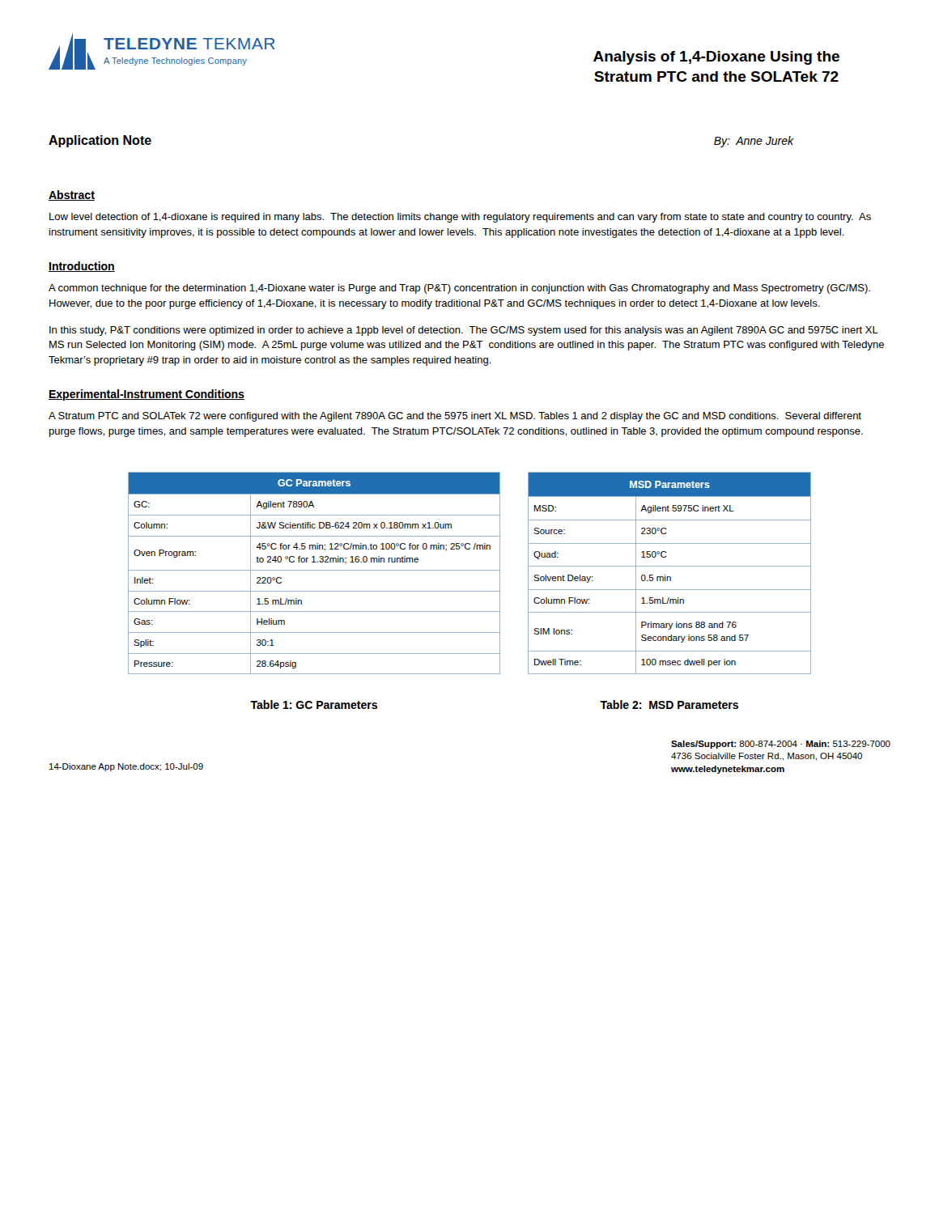TELEDYNE TEKMAR
A Teledyne Technologies Company
Analysis of 1,4-Dioxane Using the
Stratum PTC and the SOLATek 72
Application Note
By: Anne Jurek
Abstract
Low level detection of 1,4-dioxane is required in many labs. The detection limits change with regulatory requirements and can vary from state to state and country to country. As instrument sensitivity improves, it is possible to detect compounds at lower and lower levels. This application note investigates the detection of 1,4-dioxane at a 1ppb level.
Introduction
A common technique for the determination 1,4-Dioxane water is Purge and Trap (P&T) concentration in conjunction with Gas Chromatography and Mass Spectrometry (GC/MS). However, due to the poor purge efficiency of 1,4-Dioxane, it is necessary to modify traditional P&T and GC/MS techniques in order to detect 1,4-Dioxane at low levels.
In this study, P&T conditions were optimized in order to achieve a 1ppb level of detection. The GC/MS system used for this analysis was an Agilent 7890A GC and 5975C inert XL MS run Selected Ion Monitoring (SIM) mode. A 25mL purge volume was utilized and the P&T conditions are outlined in this paper. The Stratum PTC was configured with Teledyne Tekmar’s proprietary #9 trap in order to aid in moisture control as the samples required heating.
Experimental-Instrument Conditions
A Stratum PTC and SOLATek 72 were configured with the Agilent 7890A GC and the 5975 inert XL MSD. Tables 1 and 2 display the GC and MSD conditions. Several different purge flows, purge times, and sample temperatures were evaluated. The Stratum PTC/SOLATek 72 conditions, outlined in Table 3, provided the optimum compound response.
| GC Parameters |
| --- |
| GC: | Agilent 7890A |
| Column: | J&W Scientific DB-624 20m x 0.180mm x1.0um |
| Oven Program: | 45°C for 4.5 min; 12°C/min.to 100°C for 0 min; 25°C /min to 240 °C for 1.32min; 16.0 min runtime |
| Inlet: | 220°C |
| Column Flow: | 1.5 mL/min |
| Gas: | Helium |
| Split: | 30:1 |
| Pressure: | 28.64psig |
| MSD Parameters |
| --- |
| MSD: | Agilent 5975C inert XL |
| Source: | 230°C |
| Quad: | 150°C |
| Solvent Delay: | 0.5 min |
| Column Flow: | 1.5mL/min |
| SIM Ions: | Primary ions 88 and 76 Secondary ions 58 and 57 |
| Dwell Time: | 100 msec dwell per ion |
Table 1: GC Parameters
Table 2: MSD Parameters
14-Dioxane App Note.docx; 10-Jul-09
Sales/Support: 800-874-2004 · Main: 513-229-7000
4736 Socialville Foster Rd., Mason, OH 45040
www.teledynetekmar.com